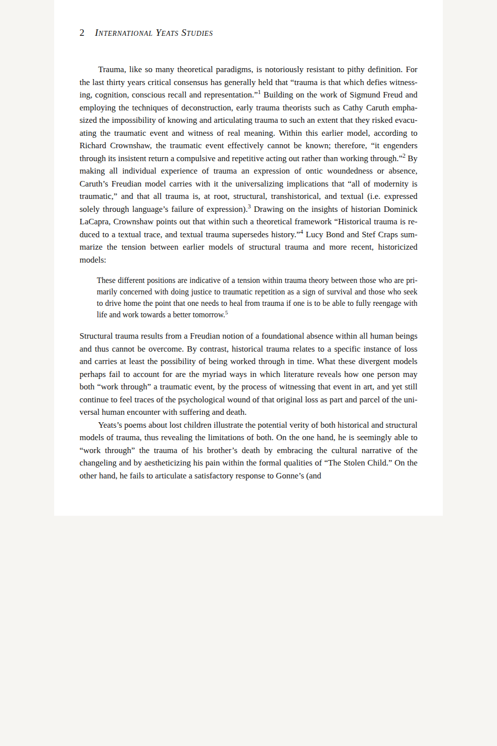2 International Yeats Studies
Trauma, like so many theoretical paradigms, is notoriously resistant to pithy definition. For the last thirty years critical consensus has generally held that “trauma is that which defies witnessing, cognition, conscious recall and representation.”1 Building on the work of Sigmund Freud and employing the techniques of deconstruction, early trauma theorists such as Cathy Caruth emphasized the impossibility of knowing and articulating trauma to such an extent that they risked evacuating the traumatic event and witness of real meaning. Within this earlier model, according to Richard Crownshaw, the traumatic event effectively cannot be known; therefore, “it engenders through its insistent return a compulsive and repetitive acting out rather than working through.”2 By making all individual experience of trauma an expression of ontic woundedness or absence, Caruth’s Freudian model carries with it the universalizing implications that “all of modernity is traumatic,” and that all trauma is, at root, structural, transhistorical, and textual (i.e. expressed solely through language’s failure of expression).3 Drawing on the insights of historian Dominick LaCapra, Crownshaw points out that within such a theoretical framework “Historical trauma is reduced to a textual trace, and textual trauma supersedes history.”4 Lucy Bond and Stef Craps summarize the tension between earlier models of structural trauma and more recent, historicized models:
These different positions are indicative of a tension within trauma theory between those who are primarily concerned with doing justice to traumatic repetition as a sign of survival and those who seek to drive home the point that one needs to heal from trauma if one is to be able to fully reengage with life and work towards a better tomorrow.5
Structural trauma results from a Freudian notion of a foundational absence within all human beings and thus cannot be overcome. By contrast, historical trauma relates to a specific instance of loss and carries at least the possibility of being worked through in time. What these divergent models perhaps fail to account for are the myriad ways in which literature reveals how one person may both “work through” a traumatic event, by the process of witnessing that event in art, and yet still continue to feel traces of the psychological wound of that original loss as part and parcel of the universal human encounter with suffering and death.
Yeats’s poems about lost children illustrate the potential verity of both historical and structural models of trauma, thus revealing the limitations of both. On the one hand, he is seemingly able to “work through” the trauma of his brother’s death by embracing the cultural narrative of the changeling and by aestheticizing his pain within the formal qualities of “The Stolen Child.” On the other hand, he fails to articulate a satisfactory response to Gonne’s (and